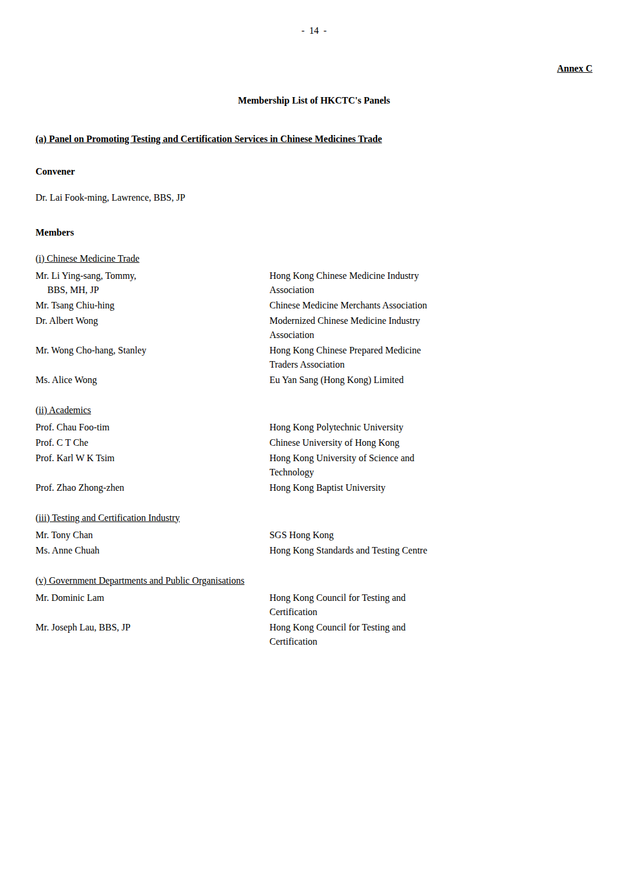- 14 -
Annex C
Membership List of HKCTC's Panels
(a) Panel on Promoting Testing and Certification Services in Chinese Medicines Trade
Convener
Dr. Lai Fook-ming, Lawrence, BBS, JP
Members
(i) Chinese Medicine Trade
| Mr. Li Ying-sang, Tommy, BBS, MH, JP | Hong Kong Chinese Medicine Industry Association |
| Mr. Tsang Chiu-hing | Chinese Medicine Merchants Association |
| Dr. Albert Wong | Modernized Chinese Medicine Industry Association |
| Mr. Wong Cho-hang, Stanley | Hong Kong Chinese Prepared Medicine Traders Association |
| Ms. Alice Wong | Eu Yan Sang (Hong Kong) Limited |
(ii) Academics
| Prof. Chau Foo-tim | Hong Kong Polytechnic University |
| Prof. C T Che | Chinese University of Hong Kong |
| Prof. Karl W K Tsim | Hong Kong University of Science and Technology |
| Prof. Zhao Zhong-zhen | Hong Kong Baptist University |
(iii) Testing and Certification Industry
| Mr. Tony Chan | SGS Hong Kong |
| Ms. Anne Chuah | Hong Kong Standards and Testing Centre |
(v) Government Departments and Public Organisations
| Mr. Dominic Lam | Hong Kong Council for Testing and Certification |
| Mr. Joseph Lau, BBS, JP | Hong Kong Council for Testing and Certification |